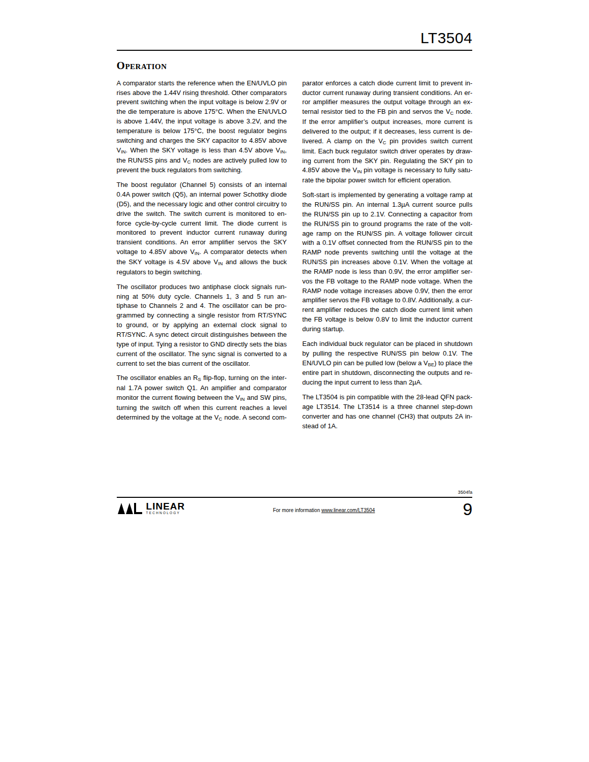LT3504
Operation
A comparator starts the reference when the EN/UVLO pin rises above the 1.44V rising threshold. Other comparators prevent switching when the input voltage is below 2.9V or the die temperature is above 175°C. When the EN/UVLO is above 1.44V, the input voltage is above 3.2V, and the temperature is below 175°C, the boost regulator begins switching and charges the SKY capacitor to 4.85V above VIN. When the SKY voltage is less than 4.5V above VIN, the RUN/SS pins and VC nodes are actively pulled low to prevent the buck regulators from switching.
The boost regulator (Channel 5) consists of an internal 0.4A power switch (Q5), an internal power Schottky diode (D5), and the necessary logic and other control circuitry to drive the switch. The switch current is monitored to enforce cycle-by-cycle current limit. The diode current is monitored to prevent inductor current runaway during transient conditions. An error amplifier servos the SKY voltage to 4.85V above VIN. A comparator detects when the SKY voltage is 4.5V above VIN and allows the buck regulators to begin switching.
The oscillator produces two antiphase clock signals running at 50% duty cycle. Channels 1, 3 and 5 run antiphase to Channels 2 and 4. The oscillator can be programmed by connecting a single resistor from RT/SYNC to ground, or by applying an external clock signal to RT/SYNC. A sync detect circuit distinguishes between the type of input. Tying a resistor to GND directly sets the bias current of the oscillator. The sync signal is converted to a current to set the bias current of the oscillator.
The oscillator enables an RS flip-flop, turning on the internal 1.7A power switch Q1. An amplifier and comparator monitor the current flowing between the VIN and SW pins, turning the switch off when this current reaches a level determined by the voltage at the VC node. A second comparator enforces a catch diode current limit to prevent inductor current runaway during transient conditions. An error amplifier measures the output voltage through an external resistor tied to the FB pin and servos the VC node. If the error amplifier’s output increases, more current is delivered to the output; if it decreases, less current is delivered. A clamp on the VC pin provides switch current limit. Each buck regulator switch driver operates by drawing current from the SKY pin. Regulating the SKY pin to 4.85V above the VIN pin voltage is necessary to fully saturate the bipolar power switch for efficient operation.
Soft-start is implemented by generating a voltage ramp at the RUN/SS pin. An internal 1.3µA current source pulls the RUN/SS pin up to 2.1V. Connecting a capacitor from the RUN/SS pin to ground programs the rate of the voltage ramp on the RUN/SS pin. A voltage follower circuit with a 0.1V offset connected from the RUN/SS pin to the RAMP node prevents switching until the voltage at the RUN/SS pin increases above 0.1V. When the voltage at the RAMP node is less than 0.9V, the error amplifier servos the FB voltage to the RAMP node voltage. When the RAMP node voltage increases above 0.9V, then the error amplifier servos the FB voltage to 0.8V. Additionally, a current amplifier reduces the catch diode current limit when the FB voltage is below 0.8V to limit the inductor current during startup.
Each individual buck regulator can be placed in shutdown by pulling the respective RUN/SS pin below 0.1V. The EN/UVLO pin can be pulled low (below a VBE) to place the entire part in shutdown, disconnecting the outputs and reducing the input current to less than 2µA.
The LT3504 is pin compatible with the 28-lead QFN package LT3514. The LT3514 is a three channel step-down converter and has one channel (CH3) that outputs 2A instead of 1A.
3504fa
LINEAR TECHNOLOGY
For more information www.linear.com/LT3504
9